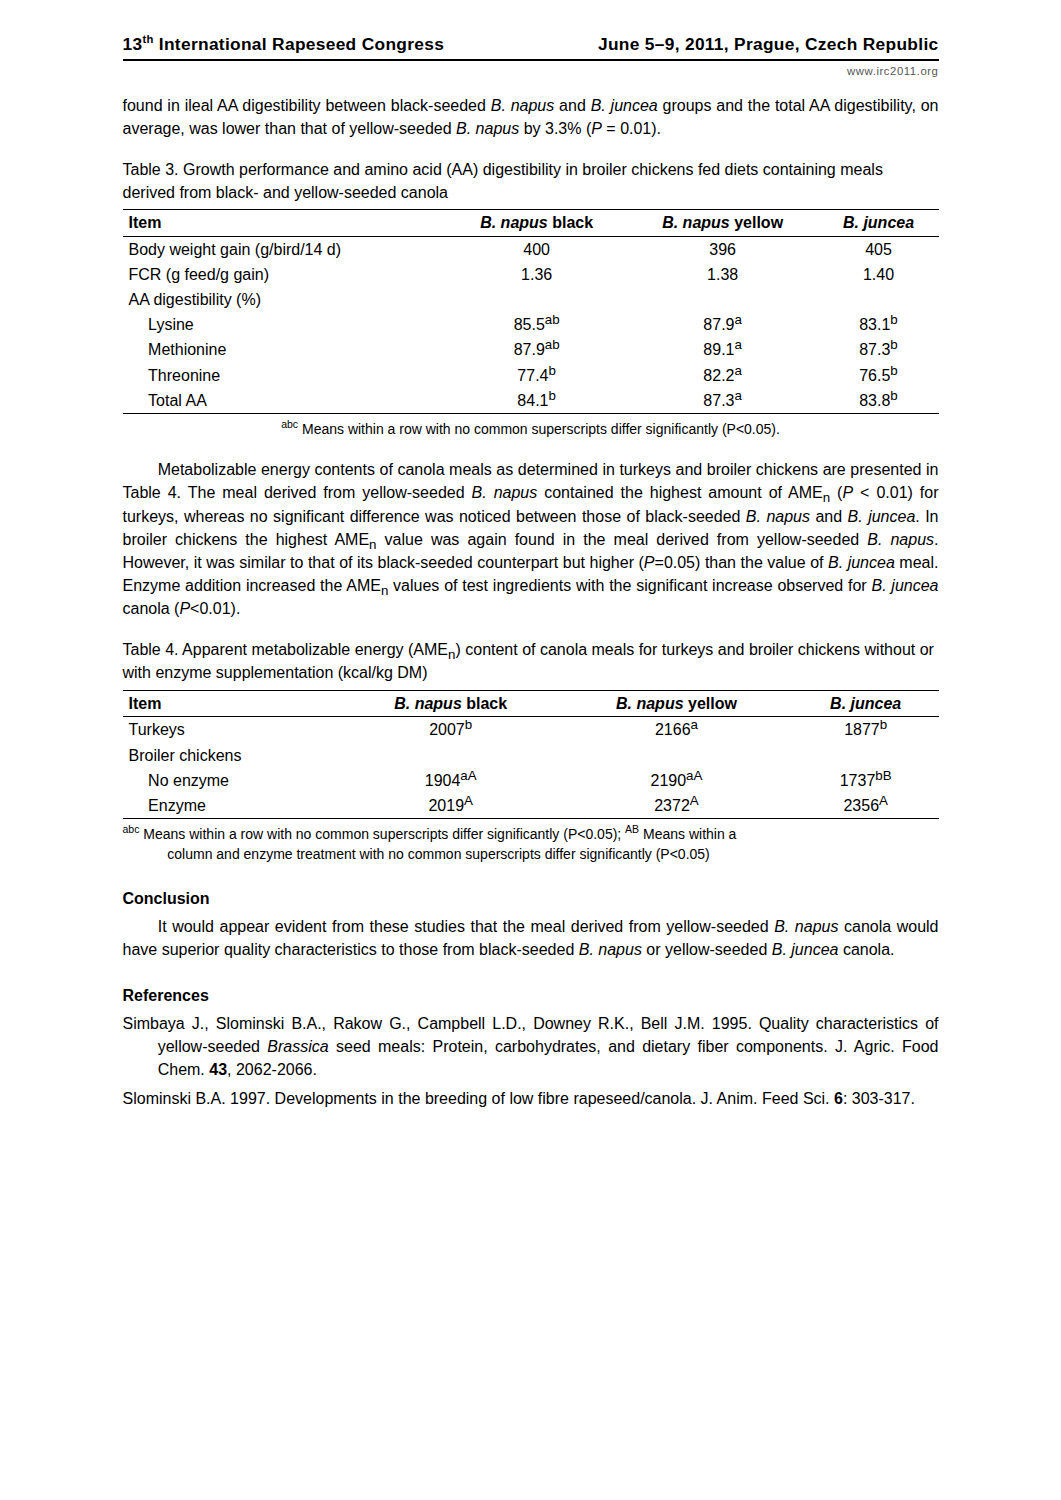13th International Rapeseed Congress June 5–9, 2011, Prague, Czech Republic
www.irc2011.org
found in ileal AA digestibility between black-seeded B. napus and B. juncea groups and the total AA digestibility, on average, was lower than that of yellow-seeded B. napus by 3.3% (P = 0.01).
Table 3. Growth performance and amino acid (AA) digestibility in broiler chickens fed diets containing meals derived from black- and yellow-seeded canola
| Item | B. napus black | B. napus yellow | B. juncea |
| --- | --- | --- | --- |
| Body weight gain (g/bird/14 d) | 400 | 396 | 405 |
| FCR (g feed/g gain) | 1.36 | 1.38 | 1.40 |
| AA digestibility (%) | | | |
| Lysine | 85.5 ab | 87.9 a | 83.1 b |
| Methionine | 87.9 ab | 89.1 a | 87.3 b |
| Threonine | 77.4 b | 82.2 a | 76.5 b |
| Total AA | 84.1 b | 87.3 a | 83.8 b |
abc Means within a row with no common superscripts differ significantly (P<0.05).
Metabolizable energy contents of canola meals as determined in turkeys and broiler chickens are presented in Table 4. The meal derived from yellow-seeded B. napus contained the highest amount of AMEn (P < 0.01) for turkeys, whereas no significant difference was noticed between those of black-seeded B. napus and B. juncea. In broiler chickens the highest AMEn value was again found in the meal derived from yellow-seeded B. napus. However, it was similar to that of its black-seeded counterpart but higher (P=0.05) than the value of B. juncea meal. Enzyme addition increased the AMEn values of test ingredients with the significant increase observed for B. juncea canola (P<0.01).
Table 4. Apparent metabolizable energy (AMEn) content of canola meals for turkeys and broiler chickens without or with enzyme supplementation (kcal/kg DM)
| Item | B. napus black | B. napus yellow | B. juncea |
| --- | --- | --- | --- |
| Turkeys | 2007 b | 2166 a | 1877 b |
| Broiler chickens | | | |
| No enzyme | 1904 aA | 2190 aA | 1737 bB |
| Enzyme | 2019 A | 2372 A | 2356 A |
abc Means within a row with no common superscripts differ significantly (P<0.05); AB Means within a column and enzyme treatment with no common superscripts differ significantly (P<0.05)
Conclusion
It would appear evident from these studies that the meal derived from yellow-seeded B. napus canola would have superior quality characteristics to those from black-seeded B. napus or yellow-seeded B. juncea canola.
References
Simbaya J., Slominski B.A., Rakow G., Campbell L.D., Downey R.K., Bell J.M. 1995. Quality characteristics of yellow-seeded Brassica seed meals: Protein, carbohydrates, and dietary fiber components. J. Agric. Food Chem. 43, 2062-2066.
Slominski B.A. 1997. Developments in the breeding of low fibre rapeseed/canola. J. Anim. Feed Sci. 6: 303-317.